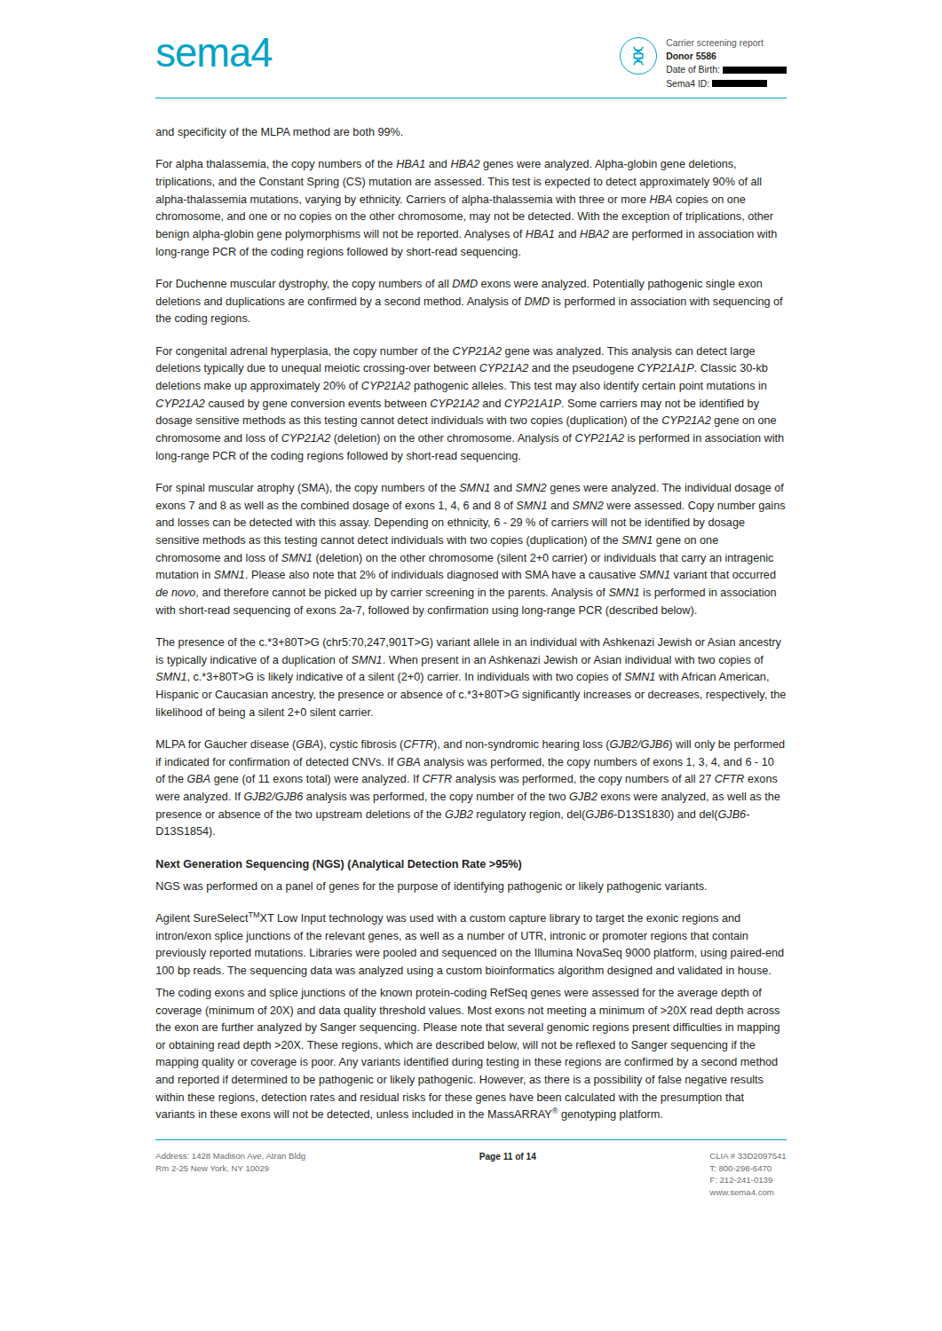sema4
Carrier screening report
Donor 5586
Date of Birth:
Sema4 ID:
and specificity of the MLPA method are both 99%.
For alpha thalassemia, the copy numbers of the HBA1 and HBA2 genes were analyzed. Alpha-globin gene deletions, triplications, and the Constant Spring (CS) mutation are assessed. This test is expected to detect approximately 90% of all alpha-thalassemia mutations, varying by ethnicity. Carriers of alpha-thalassemia with three or more HBA copies on one chromosome, and one or no copies on the other chromosome, may not be detected. With the exception of triplications, other benign alpha-globin gene polymorphisms will not be reported. Analyses of HBA1 and HBA2 are performed in association with long-range PCR of the coding regions followed by short-read sequencing.
For Duchenne muscular dystrophy, the copy numbers of all DMD exons were analyzed. Potentially pathogenic single exon deletions and duplications are confirmed by a second method. Analysis of DMD is performed in association with sequencing of the coding regions.
For congenital adrenal hyperplasia, the copy number of the CYP21A2 gene was analyzed. This analysis can detect large deletions typically due to unequal meiotic crossing-over between CYP21A2 and the pseudogene CYP21A1P. Classic 30-kb deletions make up approximately 20% of CYP21A2 pathogenic alleles. This test may also identify certain point mutations in CYP21A2 caused by gene conversion events between CYP21A2 and CYP21A1P. Some carriers may not be identified by dosage sensitive methods as this testing cannot detect individuals with two copies (duplication) of the CYP21A2 gene on one chromosome and loss of CYP21A2 (deletion) on the other chromosome. Analysis of CYP21A2 is performed in association with long-range PCR of the coding regions followed by short-read sequencing.
For spinal muscular atrophy (SMA), the copy numbers of the SMN1 and SMN2 genes were analyzed. The individual dosage of exons 7 and 8 as well as the combined dosage of exons 1, 4, 6 and 8 of SMN1 and SMN2 were assessed. Copy number gains and losses can be detected with this assay. Depending on ethnicity, 6 - 29 % of carriers will not be identified by dosage sensitive methods as this testing cannot detect individuals with two copies (duplication) of the SMN1 gene on one chromosome and loss of SMN1 (deletion) on the other chromosome (silent 2+0 carrier) or individuals that carry an intragenic mutation in SMN1. Please also note that 2% of individuals diagnosed with SMA have a causative SMN1 variant that occurred de novo, and therefore cannot be picked up by carrier screening in the parents. Analysis of SMN1 is performed in association with short-read sequencing of exons 2a-7, followed by confirmation using long-range PCR (described below).
The presence of the c.*3+80T>G (chr5:70,247,901T>G) variant allele in an individual with Ashkenazi Jewish or Asian ancestry is typically indicative of a duplication of SMN1. When present in an Ashkenazi Jewish or Asian individual with two copies of SMN1, c.*3+80T>G is likely indicative of a silent (2+0) carrier. In individuals with two copies of SMN1 with African American, Hispanic or Caucasian ancestry, the presence or absence of c.*3+80T>G significantly increases or decreases, respectively, the likelihood of being a silent 2+0 silent carrier.
MLPA for Gaucher disease (GBA), cystic fibrosis (CFTR), and non-syndromic hearing loss (GJB2/GJB6) will only be performed if indicated for confirmation of detected CNVs. If GBA analysis was performed, the copy numbers of exons 1, 3, 4, and 6 - 10 of the GBA gene (of 11 exons total) were analyzed. If CFTR analysis was performed, the copy numbers of all 27 CFTR exons were analyzed. If GJB2/GJB6 analysis was performed, the copy number of the two GJB2 exons were analyzed, as well as the presence or absence of the two upstream deletions of the GJB2 regulatory region, del(GJB6-D13S1830) and del(GJB6-D13S1854).
Next Generation Sequencing (NGS) (Analytical Detection Rate >95%)
NGS was performed on a panel of genes for the purpose of identifying pathogenic or likely pathogenic variants.
Agilent SureSelectTMXT Low Input technology was used with a custom capture library to target the exonic regions and intron/exon splice junctions of the relevant genes, as well as a number of UTR, intronic or promoter regions that contain previously reported mutations. Libraries were pooled and sequenced on the Illumina NovaSeq 9000 platform, using paired-end 100 bp reads. The sequencing data was analyzed using a custom bioinformatics algorithm designed and validated in house.
The coding exons and splice junctions of the known protein-coding RefSeq genes were assessed for the average depth of coverage (minimum of 20X) and data quality threshold values. Most exons not meeting a minimum of >20X read depth across the exon are further analyzed by Sanger sequencing. Please note that several genomic regions present difficulties in mapping or obtaining read depth >20X. These regions, which are described below, will not be reflexed to Sanger sequencing if the mapping quality or coverage is poor. Any variants identified during testing in these regions are confirmed by a second method and reported if determined to be pathogenic or likely pathogenic. However, as there is a possibility of false negative results within these regions, detection rates and residual risks for these genes have been calculated with the presumption that variants in these exons will not be detected, unless included in the MassARRAY® genotyping platform.
Address: 1428 Madison Ave, Atran Bldg
Rm 2-25 New York, NY 10029
Page 11 of 14
CLIA # 33D2097541
T: 800-298-6470
F: 212-241-0139
www.sema4.com